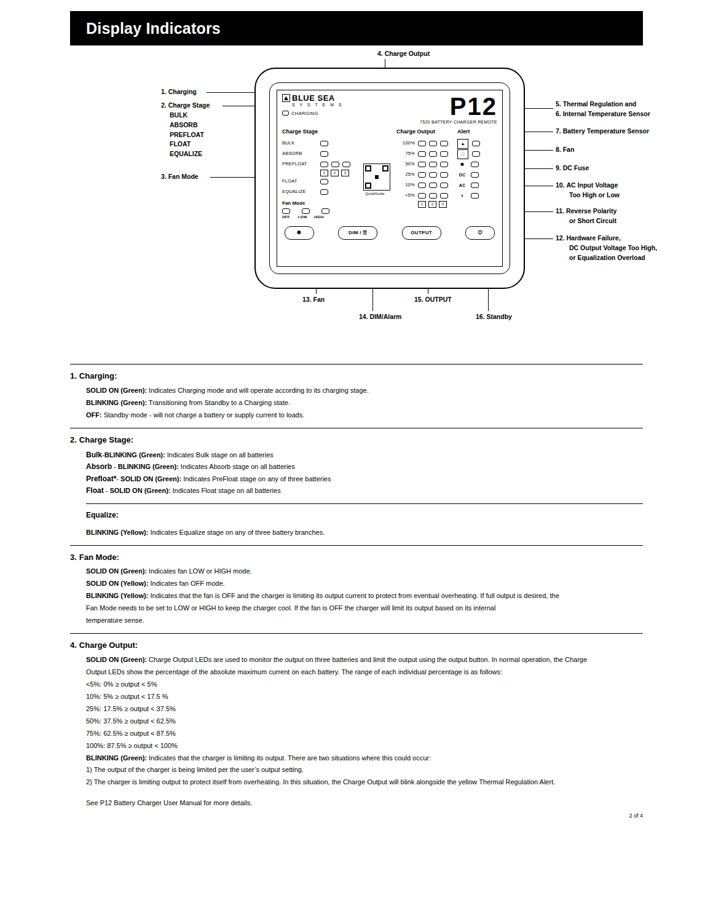Display Indicators
4. Charge Output
1. Charging
2. Charge Stage BULK ABSORB PREFLOAT FLOAT EQUALIZE
3. Fan Mode
5. Thermal Regulation and
6. Internal Temperature Sensor
7. Battery Temperature Sensor
8. Fan
9. DC Fuse
10. AC Input Voltage
Too High or Low
11. Reverse Polarity
or Short Circuit
12. Hardware Failure,
DC Output Voltage Too High,
or Equalization Overload
13. Fan
14. DIM/Alarm
15. OUTPUT
16. Standby
BLUE SEA S Y S T E M S CHARGING
P12 7520 BATTERY CHARGER REMOTE
Charge Stage
BULK
ABSORB
PREFLOAT
123
FLOAT
EQUALIZE
Fan Mode
OFF LOW HIGH
QuickGuide
Charge Output
100%
75%
50%
25%
10%
<5%
123
Alert
▲
□
✺
DC
AC
☓
✺
DIM / ☰
OUTPUT
⏻
1. Charging:
SOLID ON (Green): Indicates Charging mode and will operate according to its charging stage.
BLINKING (Green): Transitioning from Standby to a Charging state.
OFF: Standby mode - will not charge a battery or supply current to loads.
2. Charge Stage:
Bulk-BLINKING (Green): Indicates Bulk stage on all batteries
Absorb - BLINKING (Green): Indicates Absorb stage on all batteries
Prefloat*- SOLID ON (Green): Indicates PreFloat stage on any of three batteries
Float - SOLID ON (Green): Indicates Float stage on all batteries
Equalize:
BLINKING (Yellow): Indicates Equalize stage on any of three battery branches.
3. Fan Mode:
SOLID ON (Green): Indicates fan LOW or HIGH mode.
SOLID ON (Yellow): Indicates fan OFF mode.
BLINKING (Yellow): Indicates that the fan is OFF and the charger is limiting its output current to protect from eventual overheating. If full output is desired, the
Fan Mode needs to be set to LOW or HIGH to keep the charger cool. If the fan is OFF the charger will limit its output based on its internal
temperature sense.
4. Charge Output:
SOLID ON (Green): Charge Output LEDs are used to monitor the output on three batteries and limit the output using the output button. In normal operation, the Charge
Output LEDs show the percentage of the absolute maximum current on each battery. The range of each individual percentage is as follows:
<5%: 0% ≥ output < 5%
10%: 5% ≥ output < 17.5 %
25%: 17.5% ≥ output < 37.5%
50%: 37.5% ≥ output < 62.5%
75%: 62.5% ≥ output < 87.5%
100%: 87.5% ≥ output < 100%
BLINKING (Green): Indicates that the charger is limiting its output. There are two situations where this could occur:
1) The output of the charger is being limited per the user’s output setting.
2) The charger is limiting output to protect itself from overheating. In this situation, the Charge Output will blink alongside the yellow Thermal Regulation Alert.
See P12 Battery Charger User Manual for more details.
2 of 4